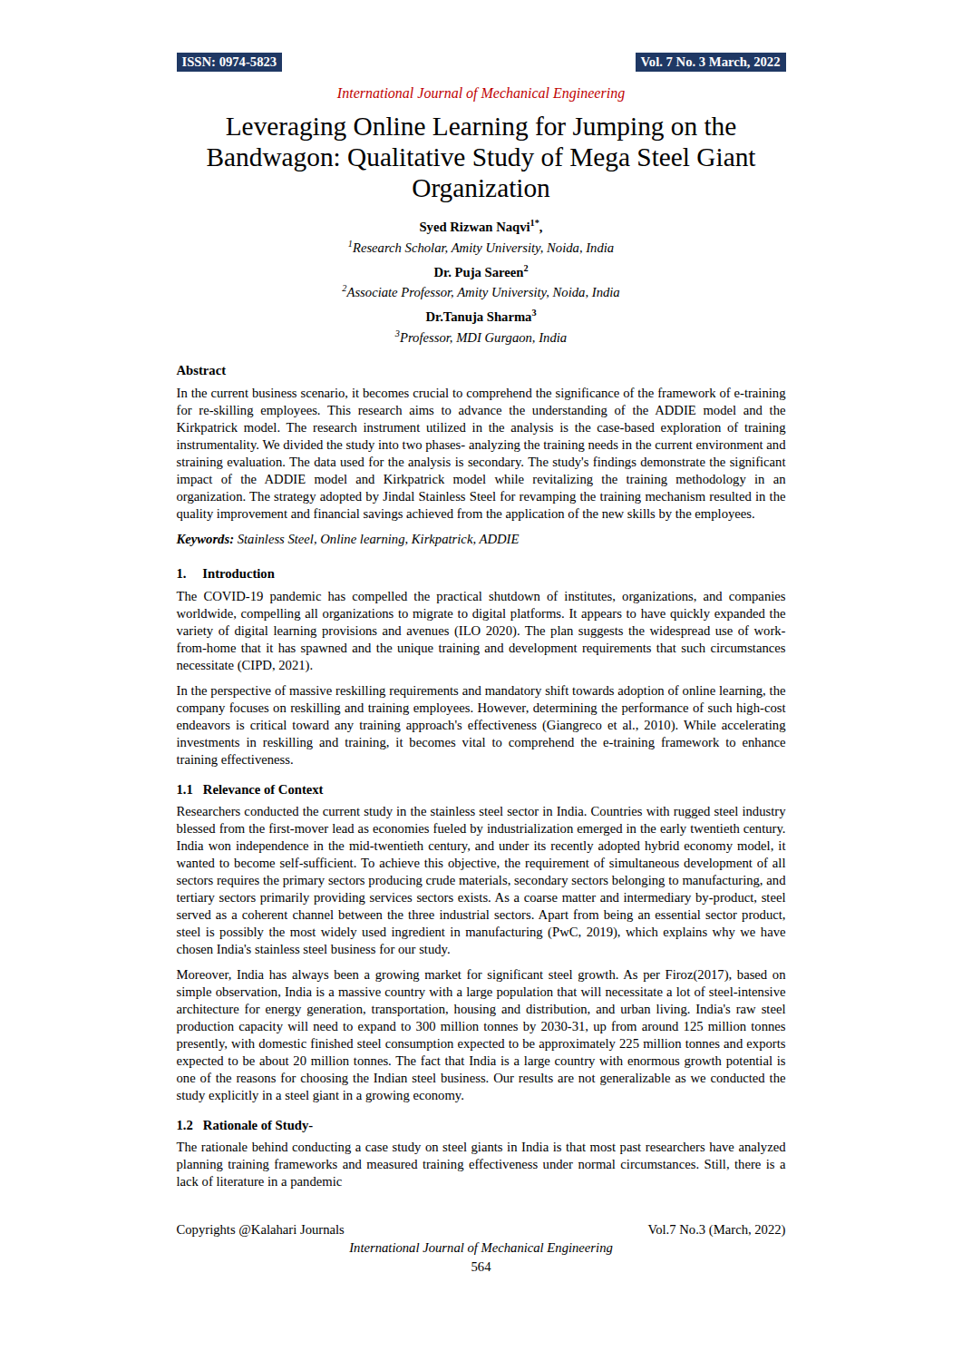ISSN: 0974-5823 Vol. 7 No. 3 March, 2022
International Journal of Mechanical Engineering
Leveraging Online Learning for Jumping on the Bandwagon: Qualitative Study of Mega Steel Giant Organization
Syed Rizwan Naqvi1*,
1Research Scholar, Amity University, Noida, India
Dr. Puja Sareen2
2Associate Professor, Amity University, Noida, India
Dr.Tanuja Sharma3
3Professor, MDI Gurgaon, India
Abstract
In the current business scenario, it becomes crucial to comprehend the significance of the framework of e-training for re-skilling employees. This research aims to advance the understanding of the ADDIE model and the Kirkpatrick model. The research instrument utilized in the analysis is the case-based exploration of training instrumentality. We divided the study into two phases- analyzing the training needs in the current environment and straining evaluation. The data used for the analysis is secondary. The study's findings demonstrate the significant impact of the ADDIE model and Kirkpatrick model while revitalizing the training methodology in an organization. The strategy adopted by Jindal Stainless Steel for revamping the training mechanism resulted in the quality improvement and financial savings achieved from the application of the new skills by the employees.
Keywords: Stainless Steel, Online learning, Kirkpatrick, ADDIE
1. Introduction
The COVID-19 pandemic has compelled the practical shutdown of institutes, organizations, and companies worldwide, compelling all organizations to migrate to digital platforms. It appears to have quickly expanded the variety of digital learning provisions and avenues (ILO 2020). The plan suggests the widespread use of work-from-home that it has spawned and the unique training and development requirements that such circumstances necessitate (CIPD, 2021).
In the perspective of massive reskilling requirements and mandatory shift towards adoption of online learning, the company focuses on reskilling and training employees. However, determining the performance of such high-cost endeavors is critical toward any training approach's effectiveness (Giangreco et al., 2010). While accelerating investments in reskilling and training, it becomes vital to comprehend the e-training framework to enhance training effectiveness.
1.1 Relevance of Context
Researchers conducted the current study in the stainless steel sector in India. Countries with rugged steel industry blessed from the first-mover lead as economies fueled by industrialization emerged in the early twentieth century. India won independence in the mid-twentieth century, and under its recently adopted hybrid economy model, it wanted to become self-sufficient. To achieve this objective, the requirement of simultaneous development of all sectors requires the primary sectors producing crude materials, secondary sectors belonging to manufacturing, and tertiary sectors primarily providing services sectors exists. As a coarse matter and intermediary by-product, steel served as a coherent channel between the three industrial sectors. Apart from being an essential sector product, steel is possibly the most widely used ingredient in manufacturing (PwC, 2019), which explains why we have chosen India's stainless steel business for our study.
Moreover, India has always been a growing market for significant steel growth. As per Firoz(2017), based on simple observation, India is a massive country with a large population that will necessitate a lot of steel-intensive architecture for energy generation, transportation, housing and distribution, and urban living. India's raw steel production capacity will need to expand to 300 million tonnes by 2030-31, up from around 125 million tonnes presently, with domestic finished steel consumption expected to be approximately 225 million tonnes and exports expected to be about 20 million tonnes. The fact that India is a large country with enormous growth potential is one of the reasons for choosing the Indian steel business. Our results are not generalizable as we conducted the study explicitly in a steel giant in a growing economy.
1.2 Rationale of Study-
The rationale behind conducting a case study on steel giants in India is that most past researchers have analyzed planning training frameworks and measured training effectiveness under normal circumstances. Still, there is a lack of literature in a pandemic
Copyrights @Kalahari Journals Vol.7 No.3 (March, 2022)
International Journal of Mechanical Engineering
564